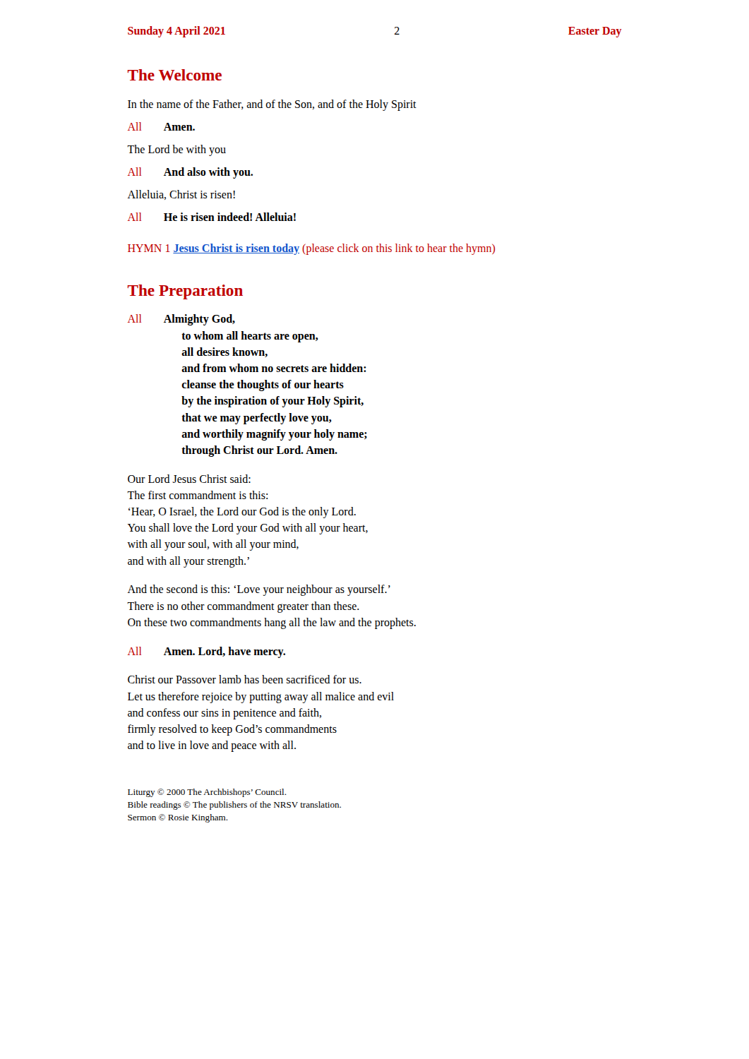Sunday 4 April 2021 2 Easter Day
The Welcome
In the name of the Father, and of the Son, and of the Holy Spirit
All Amen.
The Lord be with you
All And also with you.
Alleluia, Christ is risen!
All He is risen indeed! Alleluia!
HYMN 1 Jesus Christ is risen today (please click on this link to hear the hymn)
The Preparation
All Almighty God,
to whom all hearts are open, all desires known, and from whom no secrets are hidden: cleanse the thoughts of our hearts by the inspiration of your Holy Spirit, that we may perfectly love you, and worthily magnify your holy name; through Christ our Lord. Amen.
Our Lord Jesus Christ said:
The first commandment is this:
‘Hear, O Israel, the Lord our God is the only Lord.
You shall love the Lord your God with all your heart,
with all your soul, with all your mind,
and with all your strength.’
And the second is this: ‘Love your neighbour as yourself.’
There is no other commandment greater than these.
On these two commandments hang all the law and the prophets.
All Amen. Lord, have mercy.
Christ our Passover lamb has been sacrificed for us.
Let us therefore rejoice by putting away all malice and evil
and confess our sins in penitence and faith,
firmly resolved to keep God’s commandments
and to live in love and peace with all.
Liturgy © 2000 The Archbishops’ Council.
Bible readings © The publishers of the NRSV translation.
Sermon © Rosie Kingham.